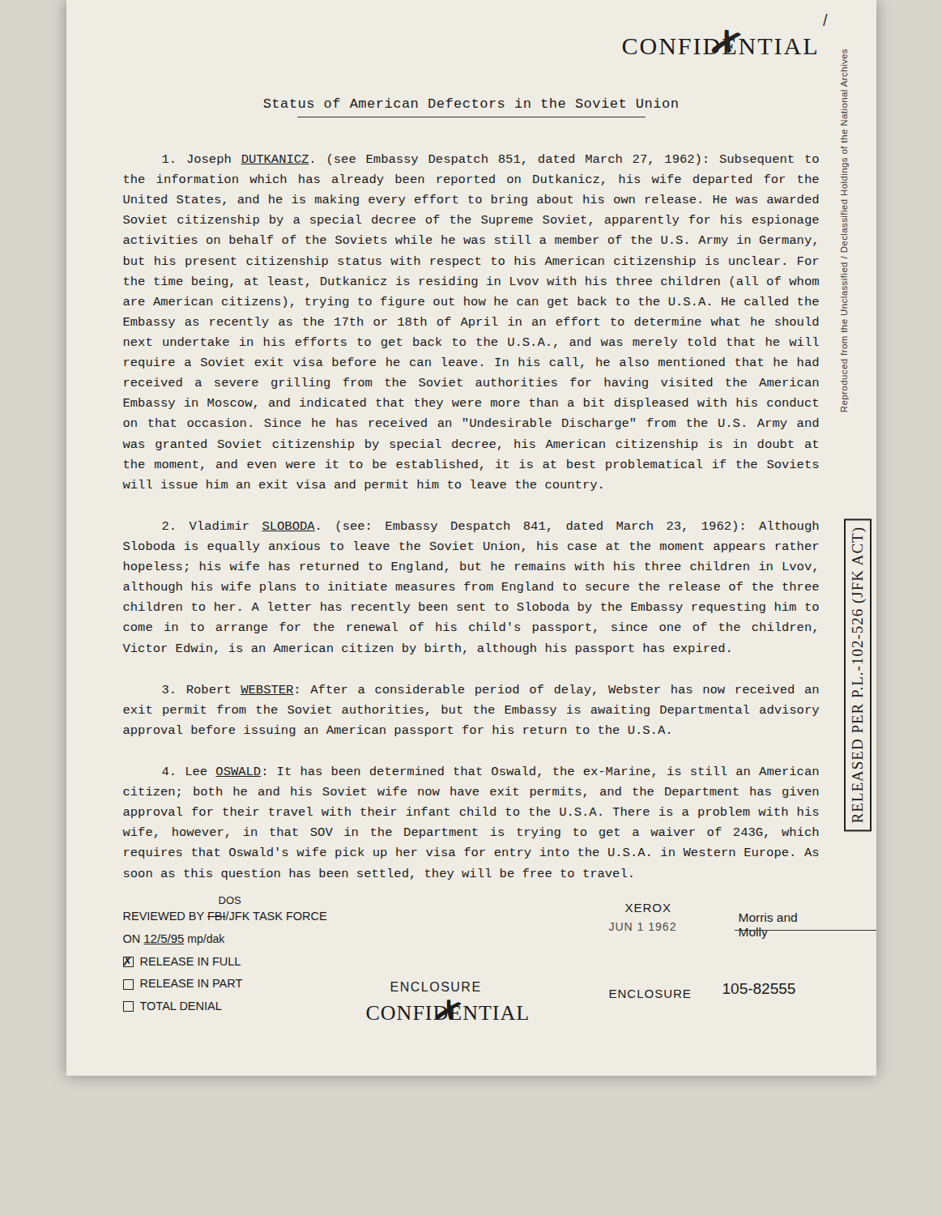/
Reproduced from the Unclassified / Declassified Holdings of the National Archives
RELEASED PER P.L.-102-526 (JFK ACT)
CONFIDENTIAL✗
Status of American Defectors in the Soviet Union
1. Joseph DUTKANICZ. (see Embassy Despatch 851, dated March 27, 1962): Subsequent to the information which has already been reported on Dutkanicz, his wife departed for the United States, and he is making every effort to bring about his own release. He was awarded Soviet citizenship by a special decree of the Supreme Soviet, apparently for his espionage activities on behalf of the Soviets while he was still a member of the U.S. Army in Germany, but his present citizenship status with respect to his American citizenship is unclear. For the time being, at least, Dutkanicz is residing in Lvov with his three children (all of whom are American citizens), trying to figure out how he can get back to the U.S.A. He called the Embassy as recently as the 17th or 18th of April in an effort to determine what he should next undertake in his efforts to get back to the U.S.A., and was merely told that he will require a Soviet exit visa before he can leave. In his call, he also mentioned that he had received a severe grilling from the Soviet authorities for having visited the American Embassy in Moscow, and indicated that they were more than a bit displeased with his conduct on that occasion. Since he has received an "Undesirable Discharge" from the U.S. Army and was granted Soviet citizenship by special decree, his American citizenship is in doubt at the moment, and even were it to be established, it is at best problematical if the Soviets will issue him an exit visa and permit him to leave the country.
2. Vladimir SLOBODA. (see: Embassy Despatch 841, dated March 23, 1962): Although Sloboda is equally anxious to leave the Soviet Union, his case at the moment appears rather hopeless; his wife has returned to England, but he remains with his three children in Lvov, although his wife plans to initiate measures from England to secure the release of the three children to her. A letter has recently been sent to Sloboda by the Embassy requesting him to come in to arrange for the renewal of his child's passport, since one of the children, Victor Edwin, is an American citizen by birth, although his passport has expired.
3. Robert WEBSTER: After a considerable period of delay, Webster has now received an exit permit from the Soviet authorities, but the Embassy is awaiting Departmental advisory approval before issuing an American passport for his return to the U.S.A.
4. Lee OSWALD: It has been determined that Oswald, the ex-Marine, is still an American citizen; both he and his Soviet wife now have exit permits, and the Department has given approval for their travel with their infant child to the U.S.A. There is a problem with his wife, however, in that SOV in the Department is trying to get a waiver of 243G, which requires that Oswald's wife pick up her visa for entry into the U.S.A. in Western Europe. As soon as this question has been settled, they will be free to travel.
DOS REVIEWED BY FBI/JFK TASK FORCE
ON 12/5/95 mp/dak
RELEASE IN FULL
RELEASE IN PART
TOTAL DENIAL
XEROX
JUN 1 1962
Morris and Molly
ENCLOSURE
ENCLOSURE
105-82555
CONFIDENTIAL✗